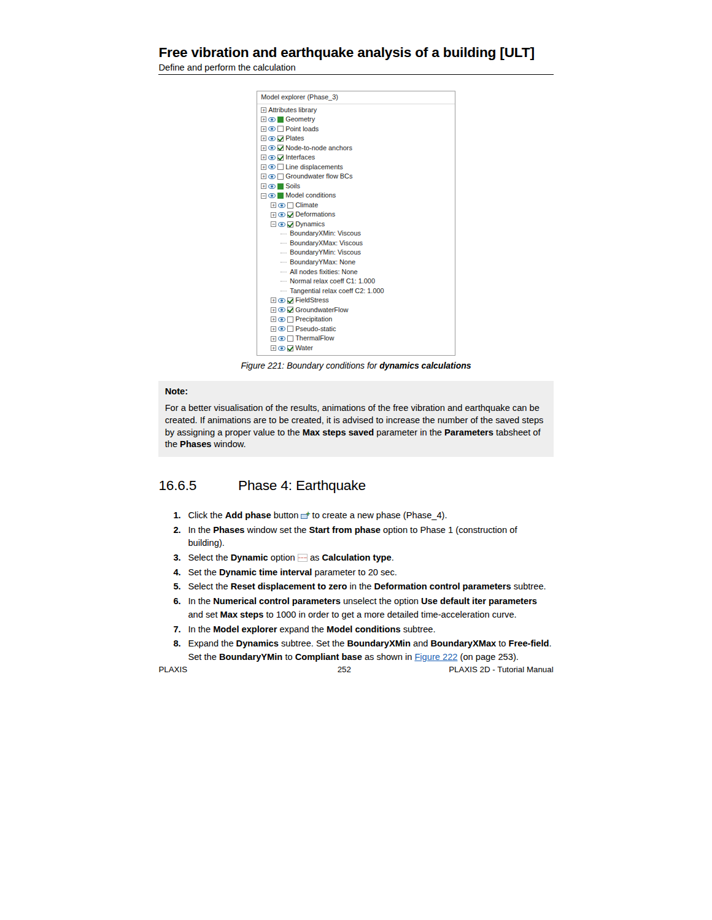Free vibration and earthquake analysis of a building [ULT]
Define and perform the calculation
Model explorer (Phase_3)
+Attributes library
+ Geometry
+ Point loads
+ Plates
+ Node-to-node anchors
+ Interfaces
+ Line displacements
+ Groundwater flow BCs
+ Soils
− Model conditions
+ Climate
+ Deformations
− Dynamics
BoundaryXMin: Viscous
BoundaryXMax: Viscous
BoundaryYMin: Viscous
BoundaryYMax: None
All nodes fixities: None
Normal relax coeff C1: 1.000
Tangential relax coeff C2: 1.000
+ FieldStress
+ GroundwaterFlow
+ Precipitation
+ Pseudo-static
+ ThermalFlow
+ Water
Figure 221: Boundary conditions for dynamics calculations
Note:
For a better visualisation of the results, animations of the free vibration and earthquake can be created. If animations are to be created, it is advised to increase the number of the saved steps by assigning a proper value to the Max steps saved parameter in the Parameters tabsheet of the Phases window.
16.6.5 Phase 4: Earthquake
Click the Add phase button to create a new phase (Phase_4).
In the Phases window set the Start from phase option to Phase 1 (construction of building).
Select the Dynamic option as Calculation type.
Set the Dynamic time interval parameter to 20 sec.
Select the Reset displacement to zero in the Deformation control parameters subtree.
In the Numerical control parameters unselect the option Use default iter parameters and set Max steps to 1000 in order to get a more detailed time-acceleration curve.
In the Model explorer expand the Model conditions subtree.
Expand the Dynamics subtree. Set the BoundaryXMin and BoundaryXMax to Free-field. Set the BoundaryYMin to Compliant base as shown in Figure 222 (on page 253).
PLAXIS
252
PLAXIS 2D - Tutorial Manual